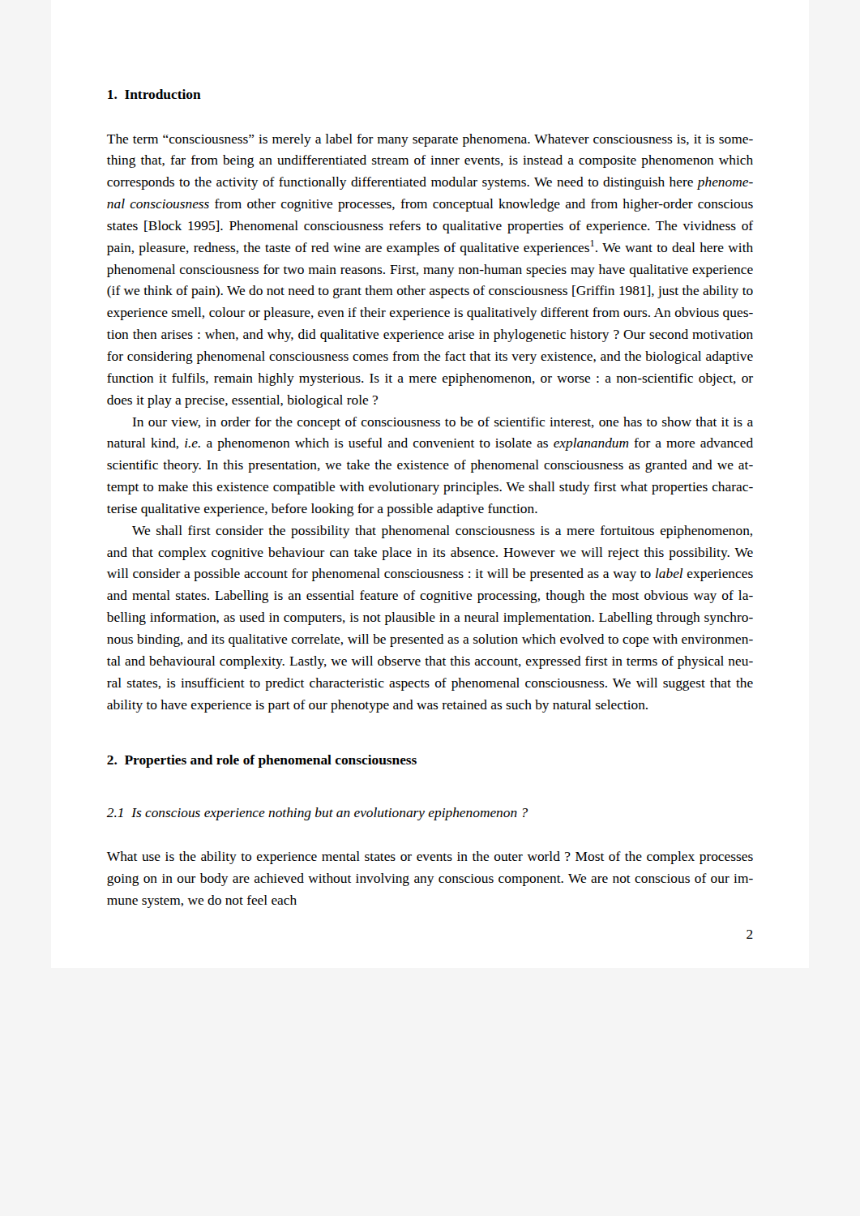1. Introduction
The term “consciousness” is merely a label for many separate phenomena. Whatever consciousness is, it is something that, far from being an undifferentiated stream of inner events, is instead a composite phenomenon which corresponds to the activity of functionally differentiated modular systems. We need to distinguish here phenomenal consciousness from other cognitive processes, from conceptual knowledge and from higher-order conscious states [Block 1995]. Phenomenal consciousness refers to qualitative properties of experience. The vividness of pain, pleasure, redness, the taste of red wine are examples of qualitative experiences1. We want to deal here with phenomenal consciousness for two main reasons. First, many non-human species may have qualitative experience (if we think of pain). We do not need to grant them other aspects of consciousness [Griffin 1981], just the ability to experience smell, colour or pleasure, even if their experience is qualitatively different from ours. An obvious question then arises : when, and why, did qualitative experience arise in phylogenetic history ? Our second motivation for considering phenomenal consciousness comes from the fact that its very existence, and the biological adaptive function it fulfils, remain highly mysterious. Is it a mere epiphenomenon, or worse : a non-scientific object, or does it play a precise, essential, biological role ?
In our view, in order for the concept of consciousness to be of scientific interest, one has to show that it is a natural kind, i.e. a phenomenon which is useful and convenient to isolate as explanandum for a more advanced scientific theory. In this presentation, we take the existence of phenomenal consciousness as granted and we attempt to make this existence compatible with evolutionary principles. We shall study first what properties characterise qualitative experience, before looking for a possible adaptive function.
We shall first consider the possibility that phenomenal consciousness is a mere fortuitous epiphenomenon, and that complex cognitive behaviour can take place in its absence. However we will reject this possibility. We will consider a possible account for phenomenal consciousness : it will be presented as a way to label experiences and mental states. Labelling is an essential feature of cognitive processing, though the most obvious way of labelling information, as used in computers, is not plausible in a neural implementation. Labelling through synchronous binding, and its qualitative correlate, will be presented as a solution which evolved to cope with environmental and behavioural complexity. Lastly, we will observe that this account, expressed first in terms of physical neural states, is insufficient to predict characteristic aspects of phenomenal consciousness. We will suggest that the ability to have experience is part of our phenotype and was retained as such by natural selection.
2. Properties and role of phenomenal consciousness
2.1 Is conscious experience nothing but an evolutionary epiphenomenon ?
What use is the ability to experience mental states or events in the outer world ? Most of the complex processes going on in our body are achieved without involving any conscious component. We are not conscious of our immune system, we do not feel each
2